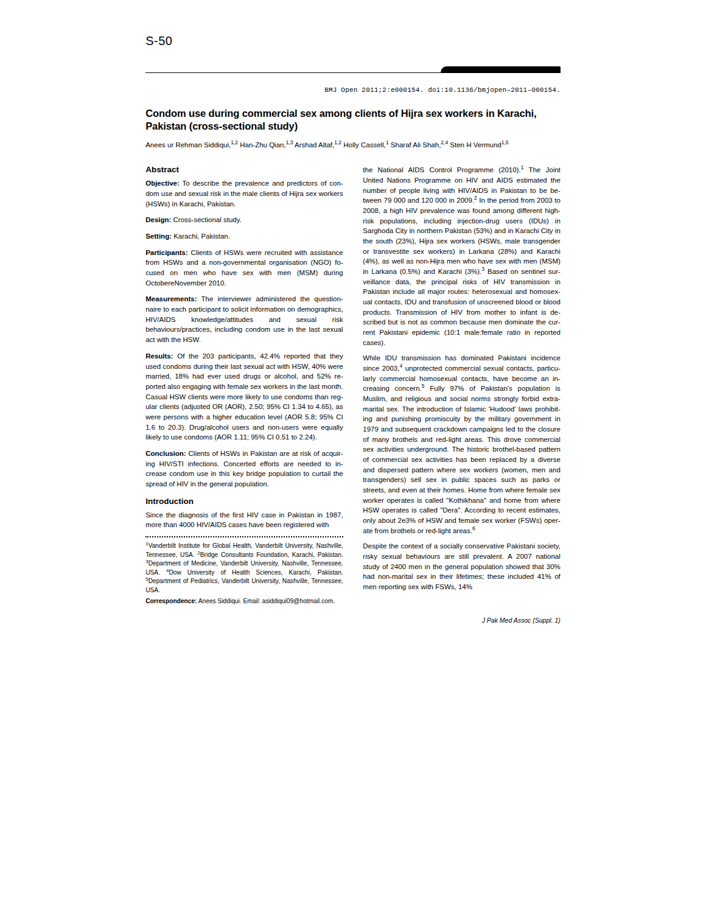S-50
BMJ Open 2011;2:e000154. doi:10.1136/bmjopen–2011–000154.
Condom use during commercial sex among clients of Hijra sex workers in Karachi, Pakistan (cross-sectional study)
Anees ur Rehman Siddiqui,1,2 Han-Zhu Qian,1,3 Arshad Altaf,1,2 Holly Cassell,1 Sharaf Ali Shah,2,4 Sten H Vermund1,5
Abstract
Objective: To describe the prevalence and predictors of condom use and sexual risk in the male clients of Hijra sex workers (HSWs) in Karachi, Pakistan.
Design: Cross-sectional study.
Setting: Karachi, Pakistan.
Participants: Clients of HSWs were recruited with assistance from HSWs and a non-governmental organisation (NGO) focused on men who have sex with men (MSM) during OctobereNovember 2010.
Measurements: The interviewer administered the questionnaire to each participant to solicit information on demographics, HIV/AIDS knowledge/attitudes and sexual risk behaviours/practices, including condom use in the last sexual act with the HSW.
Results: Of the 203 participants, 42.4% reported that they used condoms during their last sexual act with HSW, 40% were married, 18% had ever used drugs or alcohol, and 52% reported also engaging with female sex workers in the last month. Casual HSW clients were more likely to use condoms than regular clients (adjusted OR (AOR), 2.50; 95% CI 1.34 to 4.65), as were persons with a higher education level (AOR 5.8; 95% CI 1.6 to 20.3). Drug/alcohol users and non-users were equally likely to use condoms (AOR 1.11; 95% CI 0.51 to 2.24).
Conclusion: Clients of HSWs in Pakistan are at risk of acquiring HIV/STI infections. Concerted efforts are needed to increase condom use in this key bridge population to curtail the spread of HIV in the general population.
Introduction
Since the diagnosis of the first HIV case in Pakistan in 1987, more than 4000 HIV/AIDS cases have been registered with
1Vanderbilt Institute for Global Health, Vanderbilt University, Nashville, Tennessee, USA. 2Bridge Consultants Foundation, Karachi, Pakistan. 3Department of Medicine, Vanderbilt University, Nashville, Tennessee, USA. 4Dow University of Health Sciences, Karachi, Pakistan. 5Department of Pediatrics, Vanderbilt University, Nashville, Tennessee, USA.
Correspondence: Anees Siddiqui. Email: asiddiqui09@hotmail.com.
the National AIDS Control Programme (2010).1 The Joint United Nations Programme on HIV and AIDS estimated the number of people living with HIV/AIDS in Pakistan to be between 79 000 and 120 000 in 2009.2 In the period from 2003 to 2008, a high HIV prevalence was found among different high-risk populations, including injection-drug users (IDUs) in Sarghoda City in northern Pakistan (53%) and in Karachi City in the south (23%), Hijra sex workers (HSWs, male transgender or transvestite sex workers) in Larkana (28%) and Karachi (4%), as well as non-Hijra men who have sex with men (MSM) in Larkana (0.5%) and Karachi (3%).3 Based on sentinel surveillance data, the principal risks of HIV transmission in Pakistan include all major routes: heterosexual and homosexual contacts, IDU and transfusion of unscreened blood or blood products. Transmission of HIV from mother to infant is described but is not as common because men dominate the current Pakistani epidemic (10:1 male:female ratio in reported cases).
While IDU transmission has dominated Pakistani incidence since 2003,4 unprotected commercial sexual contacts, particularly commercial homosexual contacts, have become an increasing concern.5 Fully 97% of Pakistan's population is Muslim, and religious and social norms strongly forbid extramarital sex. The introduction of Islamic 'Hudood' laws prohibiting and punishing promiscuity by the military government in 1979 and subsequent crackdown campaigns led to the closure of many brothels and red-light areas. This drove commercial sex activities underground. The historic brothel-based pattern of commercial sex activities has been replaced by a diverse and dispersed pattern where sex workers (women, men and transgenders) sell sex in public spaces such as parks or streets, and even at their homes. Home from where female sex worker operates is called "Kothikhana" and home from where HSW operates is called "Dera". According to recent estimates, only about 2e3% of HSW and female sex worker (FSWs) operate from brothels or red-light areas.6
Despite the context of a socially conservative Pakistani society, risky sexual behaviours are still prevalent. A 2007 national study of 2400 men in the general population showed that 30% had non-marital sex in their lifetimes; these included 41% of men reporting sex with FSWs, 14%
J Pak Med Assoc (Suppl. 1)